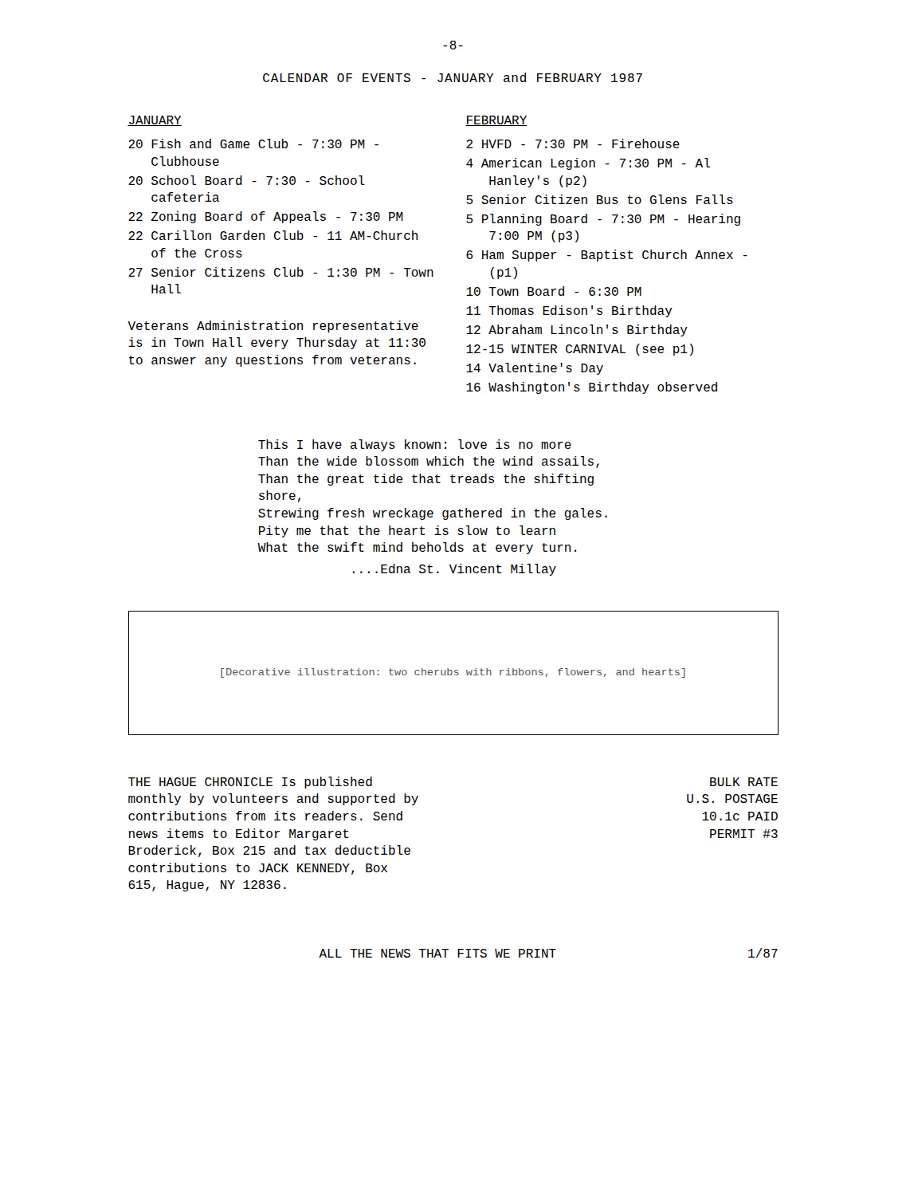-8-
CALENDAR OF EVENTS - JANUARY and FEBRUARY 1987
JANUARY
20 Fish and Game Club - 7:30 PM - Clubhouse
20 School Board - 7:30 - School cafeteria
22 Zoning Board of Appeals - 7:30 PM
22 Carillon Garden Club - 11 AM-Church of the Cross
27 Senior Citizens Club - 1:30 PM - Town Hall
Veterans Administration representative is in Town Hall every Thursday at 11:30 to answer any questions from veterans.
FEBRUARY
2 HVFD - 7:30 PM - Firehouse
4 American Legion - 7:30 PM - Al Hanley's (p2)
5 Senior Citizen Bus to Glens Falls
5 Planning Board - 7:30 PM - Hearing 7:00 PM (p3)
6 Ham Supper - Baptist Church Annex - (p1)
10 Town Board - 6:30 PM
11 Thomas Edison's Birthday
12 Abraham Lincoln's Birthday
12-15 WINTER CARNIVAL (see p1)
14 Valentine's Day
16 Washington's Birthday observed
This I have always known: love is no more
Than the wide blossom which the wind assails,
Than the great tide that treads the shifting shore,
Strewing fresh wreckage gathered in the gales.
Pity me that the heart is slow to learn
What the swift mind beholds at every turn.
....Edna St. Vincent Millay
[Decorative illustration: two cherubs with ribbons, flowers, and hearts]
THE HAGUE CHRONICLE Is published monthly by volunteers and supported by contributions from its readers. Send news items to Editor Margaret Broderick, Box 215 and tax deductible contributions to JACK KENNEDY, Box 615, Hague, NY 12836.
BULK RATE
U.S. POSTAGE
10.1c PAID
PERMIT #3
ALL THE NEWS THAT FITS WE PRINT
1/87